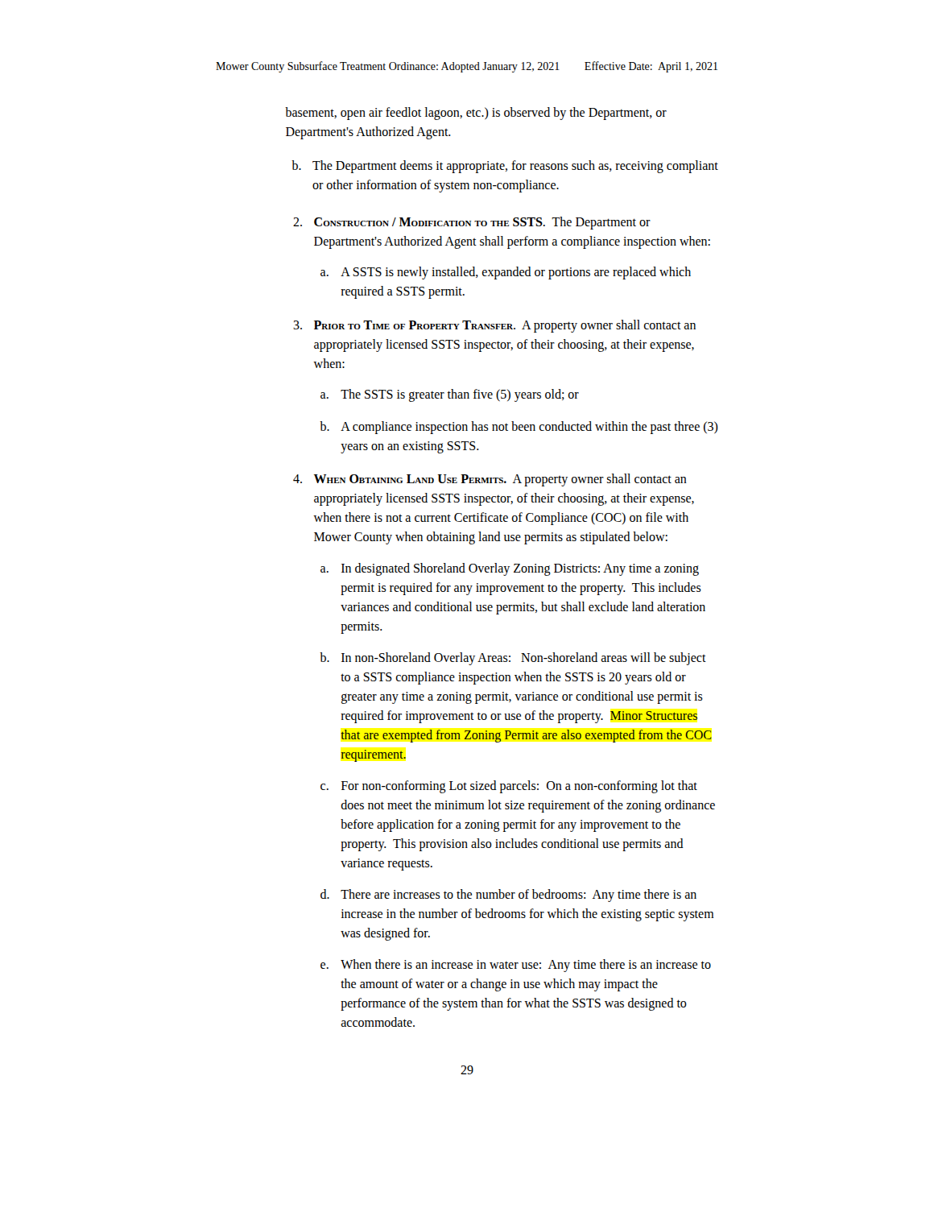Mower County Subsurface Treatment Ordinance: Adopted January 12, 2021 Effective Date: April 1, 2021
basement, open air feedlot lagoon, etc.) is observed by the Department, or Department's Authorized Agent.
The Department deems it appropriate, for reasons such as, receiving compliant or other information of system non-compliance.
Construction / Modification to the SSTS. The Department or Department's Authorized Agent shall perform a compliance inspection when:
A SSTS is newly installed, expanded or portions are replaced which required a SSTS permit.
Prior to Time of Property Transfer. A property owner shall contact an appropriately licensed SSTS inspector, of their choosing, at their expense, when:
The SSTS is greater than five (5) years old; or
A compliance inspection has not been conducted within the past three (3) years on an existing SSTS.
When Obtaining Land Use Permits. A property owner shall contact an appropriately licensed SSTS inspector, of their choosing, at their expense, when there is not a current Certificate of Compliance (COC) on file with Mower County when obtaining land use permits as stipulated below:
In designated Shoreland Overlay Zoning Districts: Any time a zoning permit is required for any improvement to the property. This includes variances and conditional use permits, but shall exclude land alteration permits.
In non-Shoreland Overlay Areas: Non-shoreland areas will be subject to a SSTS compliance inspection when the SSTS is 20 years old or greater any time a zoning permit, variance or conditional use permit is required for improvement to or use of the property. Minor Structures that are exempted from Zoning Permit are also exempted from the COC requirement.
For non-conforming Lot sized parcels: On a non-conforming lot that does not meet the minimum lot size requirement of the zoning ordinance before application for a zoning permit for any improvement to the property. This provision also includes conditional use permits and variance requests.
There are increases to the number of bedrooms: Any time there is an increase in the number of bedrooms for which the existing septic system was designed for.
When there is an increase in water use: Any time there is an increase to the amount of water or a change in use which may impact the performance of the system than for what the SSTS was designed to accommodate.
29